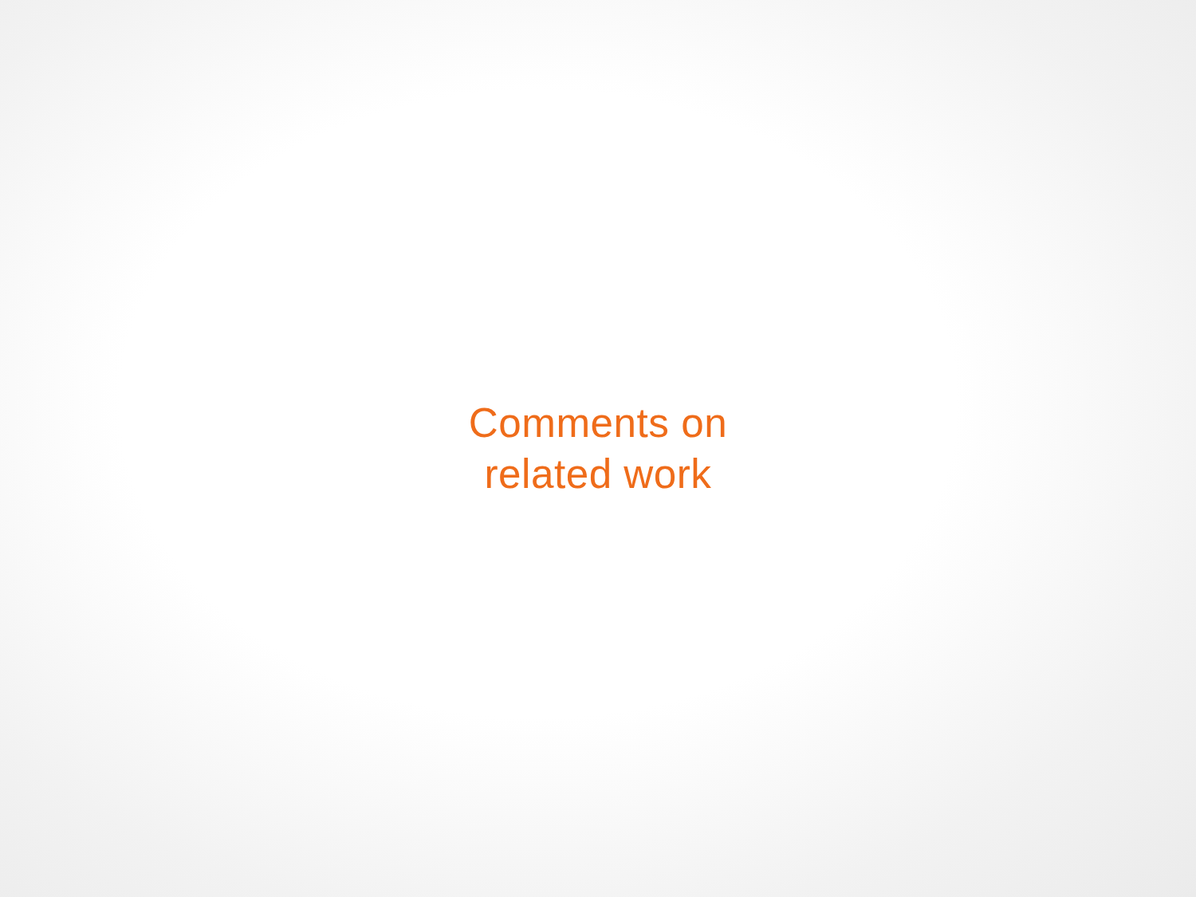Comments on
related work